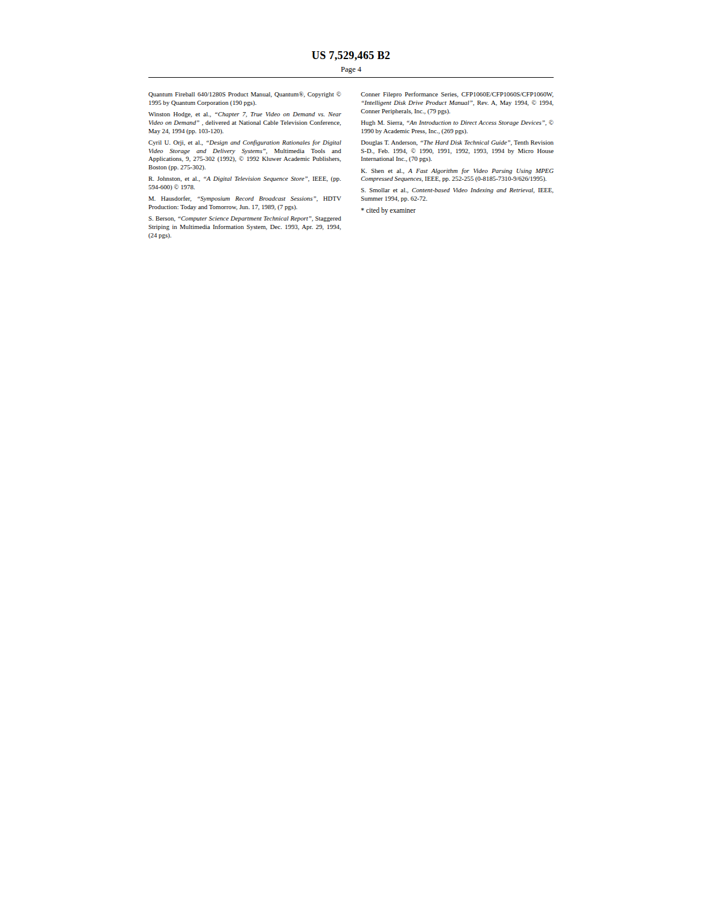US 7,529,465 B2
Page 4
Quantum Fireball 640/1280S Product Manual, Quantum®, Copyright © 1995 by Quantum Corporation (190 pgs).
Winston Hodge, et al., “Chapter 7, True Video on Demand vs. Near Video on Demand” , delivered at National Cable Television Conference, May 24, 1994 (pp. 103-120).
Cyril U. Orji, et al., “Design and Configuration Rationales for Digital Video Storage and Delivery Systems”, Multimedia Tools and Applications, 9, 275-302 (1992), © 1992 Kluwer Academic Publishers, Boston (pp. 275-302).
R. Johnston, et al., “A Digital Television Sequence Store”, IEEE, (pp. 594-600) © 1978.
M. Hausdorfer, “Symposium Record Broadcast Sessions”, HDTV Production: Today and Tomorrow, Jun. 17, 1989, (7 pgs).
S. Berson, “Computer Science Department Technical Report”, Staggered Striping in Multimedia Information System, Dec. 1993, Apr. 29, 1994, (24 pgs).
Conner Filepro Performance Series, CFP1060E/CFP1060S/CFP1060W, “Intelligent Disk Drive Product Manual”, Rev. A, May 1994, © 1994, Conner Peripherals, Inc., (79 pgs).
Hugh M. Sierra, “An Introduction to Direct Access Storage Devices”, © 1990 by Academic Press, Inc., (269 pgs).
Douglas T. Anderson, “The Hard Disk Technical Guide”, Tenth Revision S-D., Feb. 1994, © 1990, 1991, 1992, 1993, 1994 by Micro House International Inc., (70 pgs).
K. Shen et al., A Fast Algorithm for Video Parsing Using MPEG Compressed Sequences, IEEE, pp. 252-255 (0-8185-7310-9/626/1995).
S. Smollar et al., Content-based Video Indexing and Retrieval, IEEE, Summer 1994, pp. 62-72.
* cited by examiner